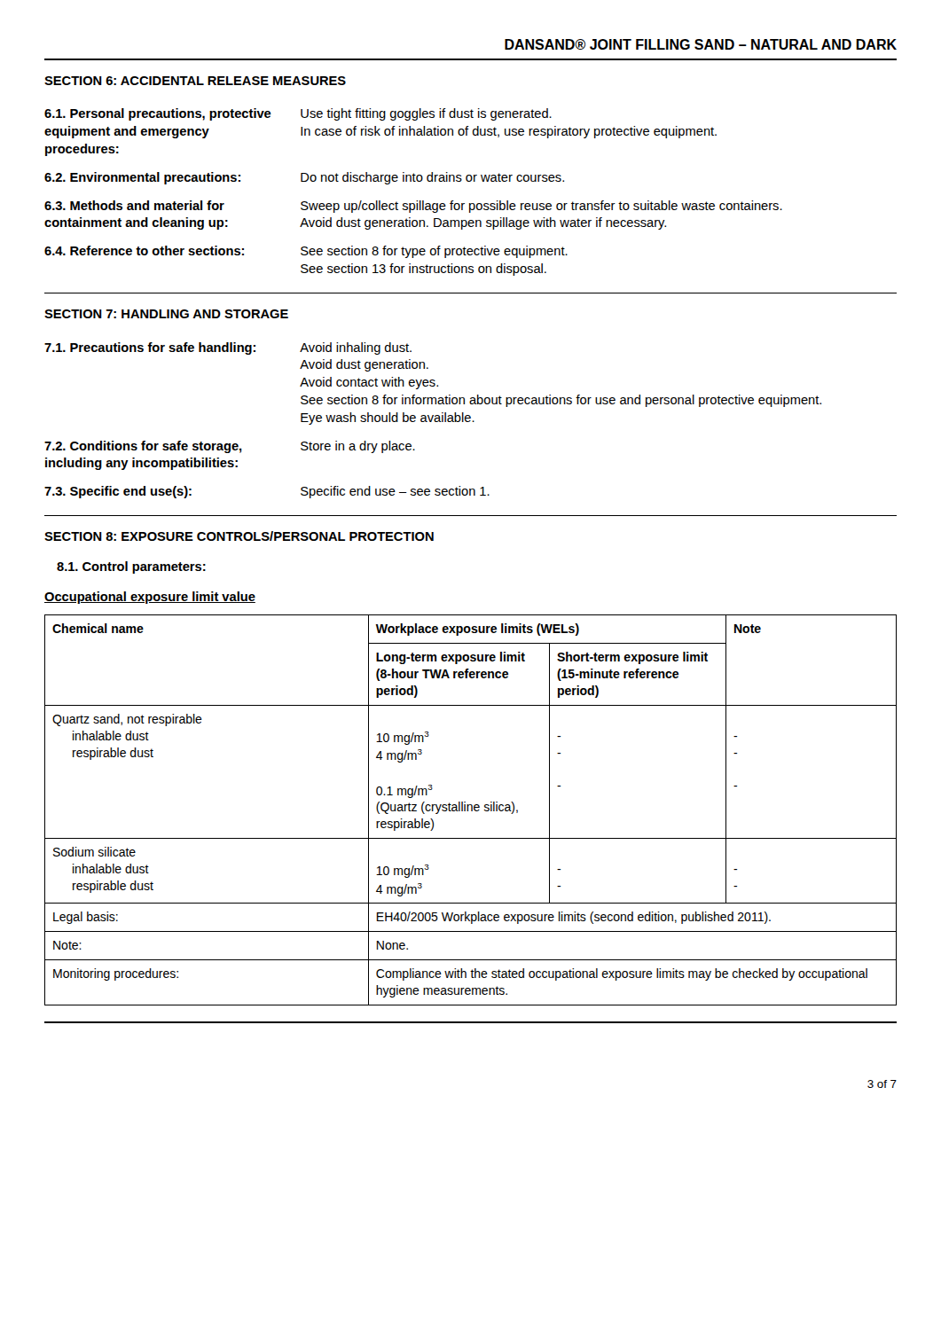DANSAND® JOINT FILLING SAND – NATURAL AND DARK
SECTION 6: ACCIDENTAL RELEASE MEASURES
| 6.1. Personal precautions, protective equipment and emergency procedures: | Use tight fitting goggles if dust is generated. In case of risk of inhalation of dust, use respiratory protective equipment. |
| 6.2. Environmental precautions: | Do not discharge into drains or water courses. |
| 6.3. Methods and material for containment and cleaning up: | Sweep up/collect spillage for possible reuse or transfer to suitable waste containers. Avoid dust generation. Dampen spillage with water if necessary. |
| 6.4. Reference to other sections: | See section 8 for type of protective equipment. See section 13 for instructions on disposal. |
SECTION 7: HANDLING AND STORAGE
| 7.1. Precautions for safe handling: | Avoid inhaling dust. Avoid dust generation. Avoid contact with eyes. See section 8 for information about precautions for use and personal protective equipment. Eye wash should be available. |
| 7.2. Conditions for safe storage, including any incompatibilities: | Store in a dry place. |
| 7.3. Specific end use(s): | Specific end use – see section 1. |
SECTION 8: EXPOSURE CONTROLS/PERSONAL PROTECTION
8.1. Control parameters:
Occupational exposure limit value
| Chemical name | Workplace exposure limits (WELs) | Note |
| --- | --- | --- |
| Long-term exposure limit (8-hour TWA reference period) | Short-term exposure limit (15-minute reference period) |
| Quartz sand, not respirable inhalable dust respirable dust | 10 mg/m 3 4 mg/m 3 0.1 mg/m 3 (Quartz (crystalline silica), respirable) | - - - | - - - |
| Sodium silicate inhalable dust respirable dust | 10 mg/m 3 4 mg/m 3 | - - | - - |
| Legal basis: | EH40/2005 Workplace exposure limits (second edition, published 2011). |
| Note: | None. |
| Monitoring procedures: | Compliance with the stated occupational exposure limits may be checked by occupational hygiene measurements. |
3 of 7